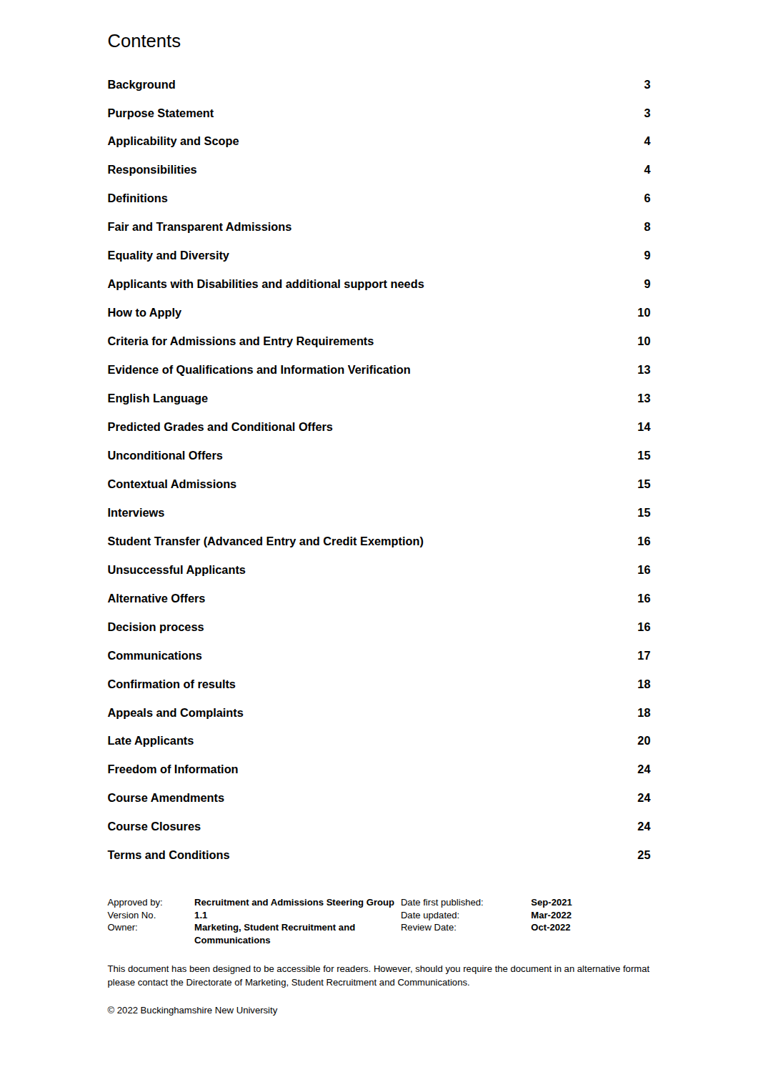Contents
Background 3
Purpose Statement 3
Applicability and Scope 4
Responsibilities 4
Definitions 6
Fair and Transparent Admissions 8
Equality and Diversity 9
Applicants with Disabilities and additional support needs 9
How to Apply 10
Criteria for Admissions and Entry Requirements 10
Evidence of Qualifications and Information Verification 13
English Language 13
Predicted Grades and Conditional Offers 14
Unconditional Offers 15
Contextual Admissions 15
Interviews 15
Student Transfer (Advanced Entry and Credit Exemption) 16
Unsuccessful Applicants 16
Alternative Offers 16
Decision process 16
Communications 17
Confirmation of results 18
Appeals and Complaints 18
Late Applicants 20
Freedom of Information 24
Course Amendments 24
Course Closures 24
Terms and Conditions 25
| Approved by: | Recruitment and Admissions Steering Group | Date first published: | Sep-2021 |
| Version No. | 1.1 | Date updated: | Mar-2022 |
| Owner: | Marketing, Student Recruitment and Communications | Review Date: | Oct-2022 |
This document has been designed to be accessible for readers. However, should you require the document in an alternative format please contact the Directorate of Marketing, Student Recruitment and Communications.
© 2022 Buckinghamshire New University